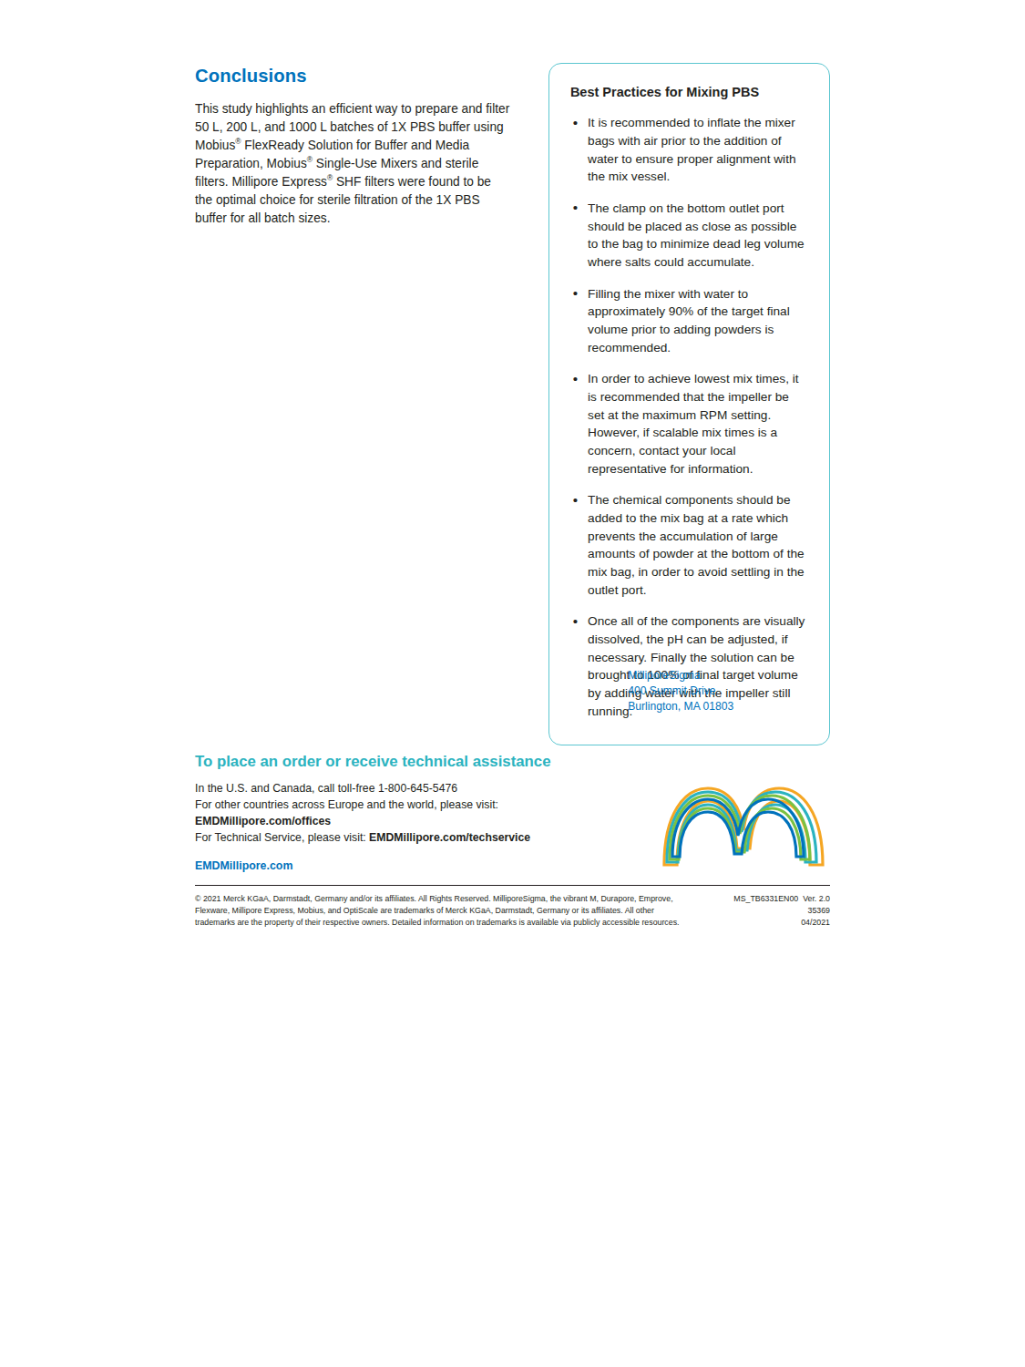Conclusions
This study highlights an efficient way to prepare and filter 50 L, 200 L, and 1000 L batches of 1X PBS buffer using Mobius® FlexReady Solution for Buffer and Media Preparation, Mobius® Single-Use Mixers and sterile filters. Millipore Express® SHF filters were found to be the optimal choice for sterile filtration of the 1X PBS buffer for all batch sizes.
Best Practices for Mixing PBS
It is recommended to inflate the mixer bags with air prior to the addition of water to ensure proper alignment with the mix vessel.
The clamp on the bottom outlet port should be placed as close as possible to the bag to minimize dead leg volume where salts could accumulate.
Filling the mixer with water to approximately 90% of the target final volume prior to adding powders is recommended.
In order to achieve lowest mix times, it is recommended that the impeller be set at the maximum RPM setting. However, if scalable mix times is a concern, contact your local representative for information.
The chemical components should be added to the mix bag at a rate which prevents the accumulation of large amounts of powder at the bottom of the mix bag, in order to avoid settling in the outlet port.
Once all of the components are visually dissolved, the pH can be adjusted, if necessary. Finally the solution can be brought to 100% of final target volume by adding water with the impeller still running.
MilliporeSigma
400 Summit Drive
Burlington, MA 01803
To place an order or receive technical assistance
In the U.S. and Canada, call toll-free 1-800-645-5476
For other countries across Europe and the world, please visit: EMDMillipore.com/offices
For Technical Service, please visit: EMDMillipore.com/techservice
EMDMillipore.com
© 2021 Merck KGaA, Darmstadt, Germany and/or its affiliates. All Rights Reserved. MilliporeSigma, the vibrant M, Durapore, Emprove, Flexware, Millipore Express, Mobius, and OptiScale are trademarks of Merck KGaA, Darmstadt, Germany or its affiliates. All other trademarks are the property of their respective owners. Detailed information on trademarks is available via publicly accessible resources.
MS_TB6331EN00 Ver. 2.0
35369
04/2021